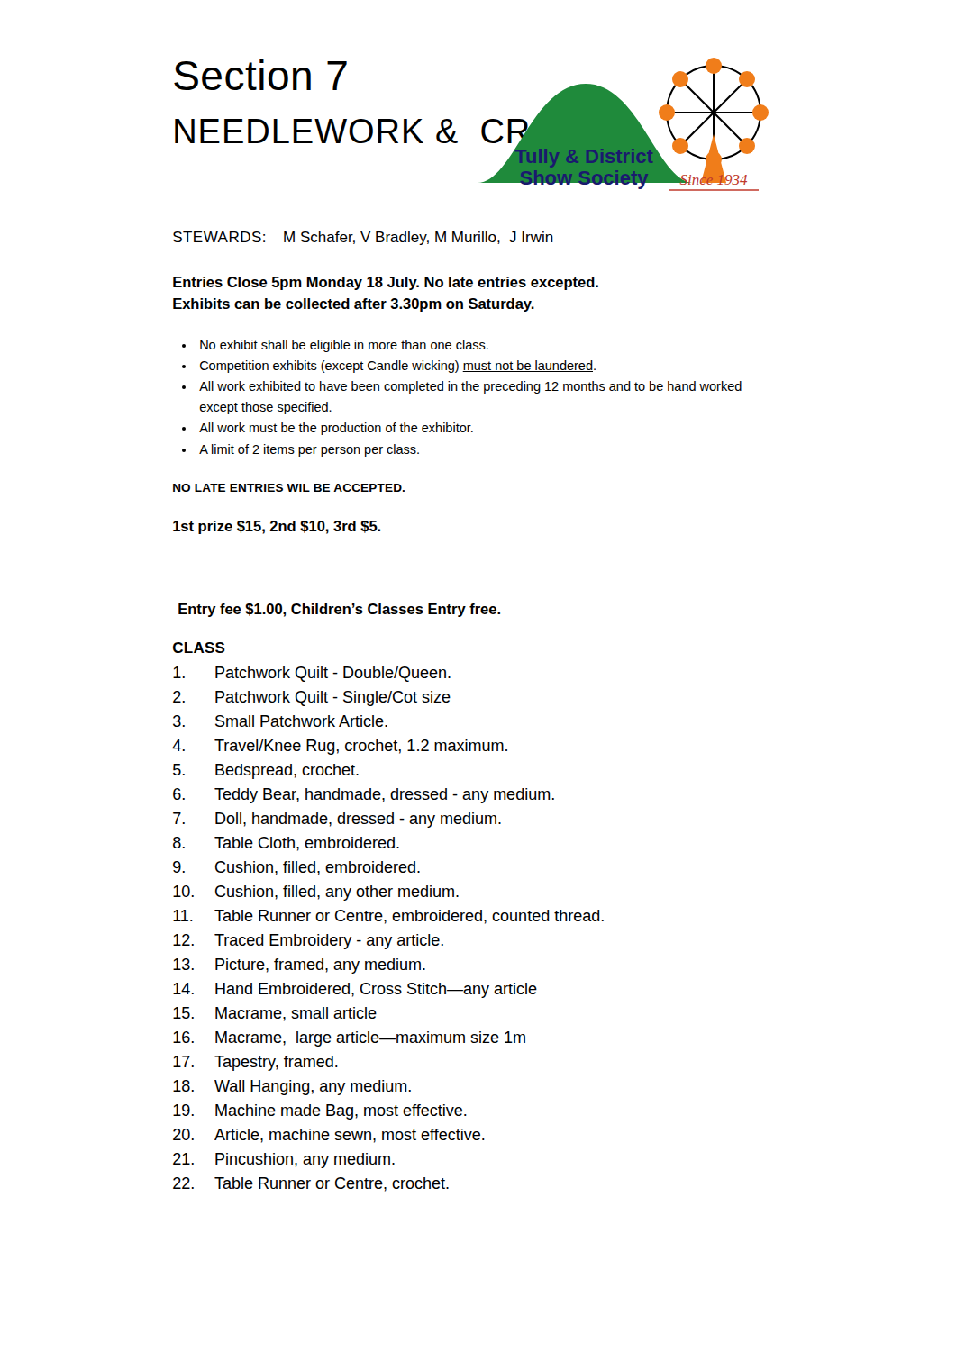Tully & District Show Society Since 1934
Section 7
NEEDLEWORK & CRAFT
STEWARDS: M Schafer, V Bradley, M Murillo, J Irwin
Entries Close 5pm Monday 18 July. No late entries excepted.
Exhibits can be collected after 3.30pm on Saturday.
No exhibit shall be eligible in more than one class.
Competition exhibits (except Candle wicking) must not be laundered.
All work exhibited to have been completed in the preceding 12 months and to be hand worked except those specified.
All work must be the production of the exhibitor.
A limit of 2 items per person per class.
NO LATE ENTRIES WIL BE ACCEPTED.
1st prize $15, 2nd $10, 3rd $5.
Entry fee $1.00, Children’s Classes Entry free.
CLASS
1. Patchwork Quilt - Double/Queen.
2. Patchwork Quilt - Single/Cot size
3. Small Patchwork Article.
4. Travel/Knee Rug, crochet, 1.2 maximum.
5. Bedspread, crochet.
6. Teddy Bear, handmade, dressed - any medium.
7. Doll, handmade, dressed - any medium.
8. Table Cloth, embroidered.
9. Cushion, filled, embroidered.
10. Cushion, filled, any other medium.
11. Table Runner or Centre, embroidered, counted thread.
12. Traced Embroidery - any article.
13. Picture, framed, any medium.
14. Hand Embroidered, Cross Stitch—any article
15. Macrame, small article
16. Macrame, large article—maximum size 1m
17. Tapestry, framed.
18. Wall Hanging, any medium.
19. Machine made Bag, most effective.
20. Article, machine sewn, most effective.
21. Pincushion, any medium.
22. Table Runner or Centre, crochet.